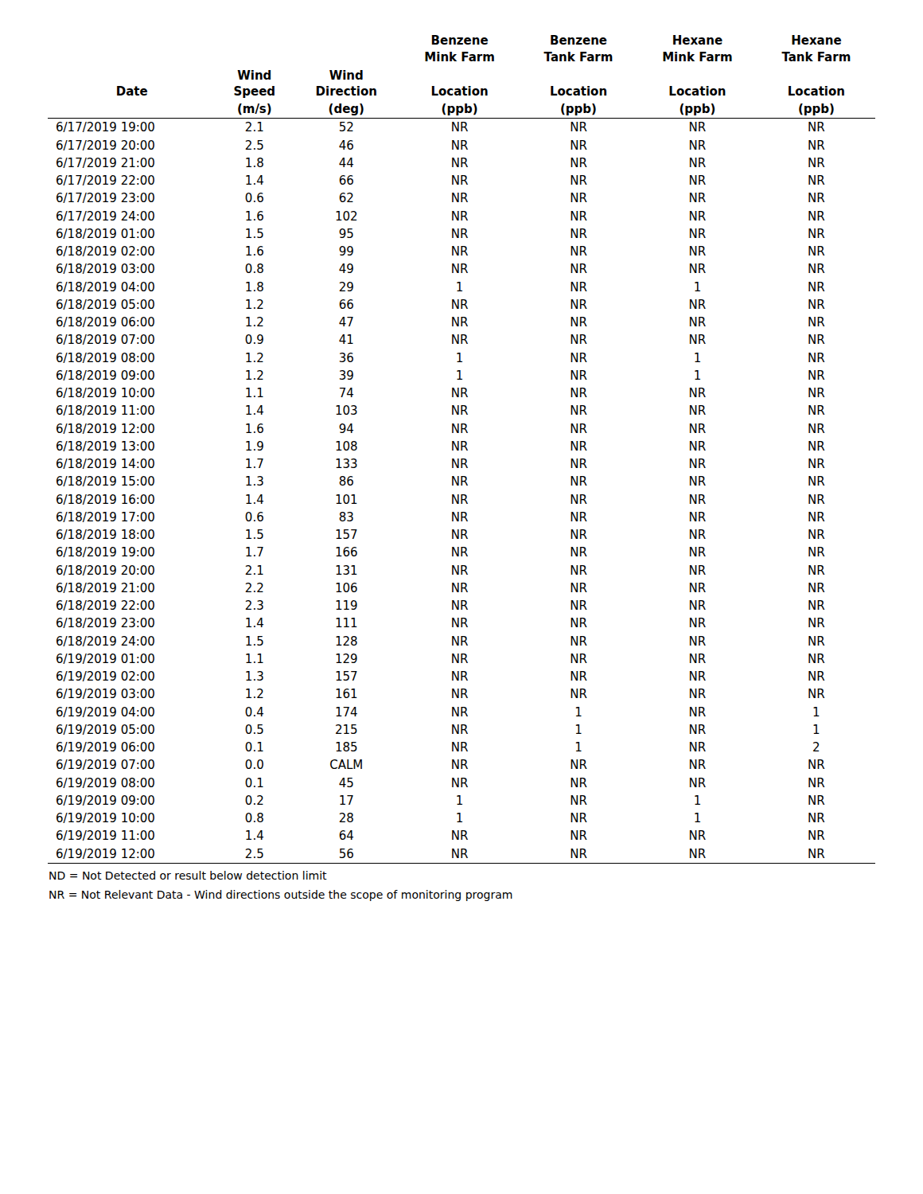| | | | Benzene | Benzene | Hexane | Hexane |
| --- | --- | --- | --- | --- | --- | --- |
| Mink Farm | Tank Farm | Mink Farm | Tank Farm |
| Date | Wind Speed | Wind Direction | Location | Location | Location | Location |
| | (m/s) | (deg) | (ppb) | (ppb) | (ppb) | (ppb) |
| 6/17/2019 19:00 | 2.1 | 52 | NR | NR | NR | NR |
| 6/17/2019 20:00 | 2.5 | 46 | NR | NR | NR | NR |
| 6/17/2019 21:00 | 1.8 | 44 | NR | NR | NR | NR |
| 6/17/2019 22:00 | 1.4 | 66 | NR | NR | NR | NR |
| 6/17/2019 23:00 | 0.6 | 62 | NR | NR | NR | NR |
| 6/17/2019 24:00 | 1.6 | 102 | NR | NR | NR | NR |
| 6/18/2019 01:00 | 1.5 | 95 | NR | NR | NR | NR |
| 6/18/2019 02:00 | 1.6 | 99 | NR | NR | NR | NR |
| 6/18/2019 03:00 | 0.8 | 49 | NR | NR | NR | NR |
| 6/18/2019 04:00 | 1.8 | 29 | 1 | NR | 1 | NR |
| 6/18/2019 05:00 | 1.2 | 66 | NR | NR | NR | NR |
| 6/18/2019 06:00 | 1.2 | 47 | NR | NR | NR | NR |
| 6/18/2019 07:00 | 0.9 | 41 | NR | NR | NR | NR |
| 6/18/2019 08:00 | 1.2 | 36 | 1 | NR | 1 | NR |
| 6/18/2019 09:00 | 1.2 | 39 | 1 | NR | 1 | NR |
| 6/18/2019 10:00 | 1.1 | 74 | NR | NR | NR | NR |
| 6/18/2019 11:00 | 1.4 | 103 | NR | NR | NR | NR |
| 6/18/2019 12:00 | 1.6 | 94 | NR | NR | NR | NR |
| 6/18/2019 13:00 | 1.9 | 108 | NR | NR | NR | NR |
| 6/18/2019 14:00 | 1.7 | 133 | NR | NR | NR | NR |
| 6/18/2019 15:00 | 1.3 | 86 | NR | NR | NR | NR |
| 6/18/2019 16:00 | 1.4 | 101 | NR | NR | NR | NR |
| 6/18/2019 17:00 | 0.6 | 83 | NR | NR | NR | NR |
| 6/18/2019 18:00 | 1.5 | 157 | NR | NR | NR | NR |
| 6/18/2019 19:00 | 1.7 | 166 | NR | NR | NR | NR |
| 6/18/2019 20:00 | 2.1 | 131 | NR | NR | NR | NR |
| 6/18/2019 21:00 | 2.2 | 106 | NR | NR | NR | NR |
| 6/18/2019 22:00 | 2.3 | 119 | NR | NR | NR | NR |
| 6/18/2019 23:00 | 1.4 | 111 | NR | NR | NR | NR |
| 6/18/2019 24:00 | 1.5 | 128 | NR | NR | NR | NR |
| 6/19/2019 01:00 | 1.1 | 129 | NR | NR | NR | NR |
| 6/19/2019 02:00 | 1.3 | 157 | NR | NR | NR | NR |
| 6/19/2019 03:00 | 1.2 | 161 | NR | NR | NR | NR |
| 6/19/2019 04:00 | 0.4 | 174 | NR | 1 | NR | 1 |
| 6/19/2019 05:00 | 0.5 | 215 | NR | 1 | NR | 1 |
| 6/19/2019 06:00 | 0.1 | 185 | NR | 1 | NR | 2 |
| 6/19/2019 07:00 | 0.0 | CALM | NR | NR | NR | NR |
| 6/19/2019 08:00 | 0.1 | 45 | NR | NR | NR | NR |
| 6/19/2019 09:00 | 0.2 | 17 | 1 | NR | 1 | NR |
| 6/19/2019 10:00 | 0.8 | 28 | 1 | NR | 1 | NR |
| 6/19/2019 11:00 | 1.4 | 64 | NR | NR | NR | NR |
| 6/19/2019 12:00 | 2.5 | 56 | NR | NR | NR | NR |
| ND = Not Detected or result below detection limit NR = Not Relevant Data - Wind directions outside the scope of monitoring program |